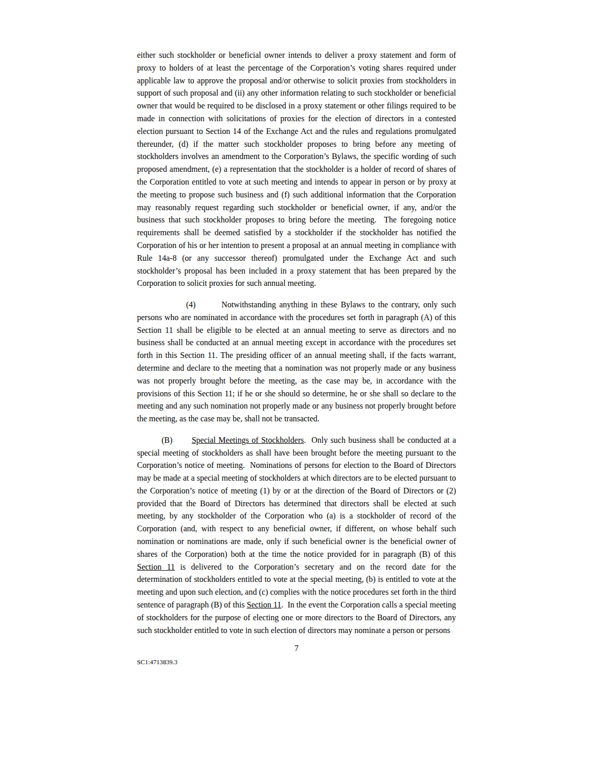either such stockholder or beneficial owner intends to deliver a proxy statement and form of proxy to holders of at least the percentage of the Corporation’s voting shares required under applicable law to approve the proposal and/or otherwise to solicit proxies from stockholders in support of such proposal and (ii) any other information relating to such stockholder or beneficial owner that would be required to be disclosed in a proxy statement or other filings required to be made in connection with solicitations of proxies for the election of directors in a contested election pursuant to Section 14 of the Exchange Act and the rules and regulations promulgated thereunder, (d) if the matter such stockholder proposes to bring before any meeting of stockholders involves an amendment to the Corporation’s Bylaws, the specific wording of such proposed amendment, (e) a representation that the stockholder is a holder of record of shares of the Corporation entitled to vote at such meeting and intends to appear in person or by proxy at the meeting to propose such business and (f) such additional information that the Corporation may reasonably request regarding such stockholder or beneficial owner, if any, and/or the business that such stockholder proposes to bring before the meeting. The foregoing notice requirements shall be deemed satisfied by a stockholder if the stockholder has notified the Corporation of his or her intention to present a proposal at an annual meeting in compliance with Rule 14a-8 (or any successor thereof) promulgated under the Exchange Act and such stockholder’s proposal has been included in a proxy statement that has been prepared by the Corporation to solicit proxies for such annual meeting.
(4) Notwithstanding anything in these Bylaws to the contrary, only such persons who are nominated in accordance with the procedures set forth in paragraph (A) of this Section 11 shall be eligible to be elected at an annual meeting to serve as directors and no business shall be conducted at an annual meeting except in accordance with the procedures set forth in this Section 11. The presiding officer of an annual meeting shall, if the facts warrant, determine and declare to the meeting that a nomination was not properly made or any business was not properly brought before the meeting, as the case may be, in accordance with the provisions of this Section 11; if he or she should so determine, he or she shall so declare to the meeting and any such nomination not properly made or any business not properly brought before the meeting, as the case may be, shall not be transacted.
(B) Special Meetings of Stockholders. Only such business shall be conducted at a special meeting of stockholders as shall have been brought before the meeting pursuant to the Corporation’s notice of meeting. Nominations of persons for election to the Board of Directors may be made at a special meeting of stockholders at which directors are to be elected pursuant to the Corporation’s notice of meeting (1) by or at the direction of the Board of Directors or (2) provided that the Board of Directors has determined that directors shall be elected at such meeting, by any stockholder of the Corporation who (a) is a stockholder of record of the Corporation (and, with respect to any beneficial owner, if different, on whose behalf such nomination or nominations are made, only if such beneficial owner is the beneficial owner of shares of the Corporation) both at the time the notice provided for in paragraph (B) of this Section 11 is delivered to the Corporation’s secretary and on the record date for the determination of stockholders entitled to vote at the special meeting, (b) is entitled to vote at the meeting and upon such election, and (c) complies with the notice procedures set forth in the third sentence of paragraph (B) of this Section 11. In the event the Corporation calls a special meeting of stockholders for the purpose of electing one or more directors to the Board of Directors, any such stockholder entitled to vote in such election of directors may nominate a person or persons
7
SC1:4713839.3